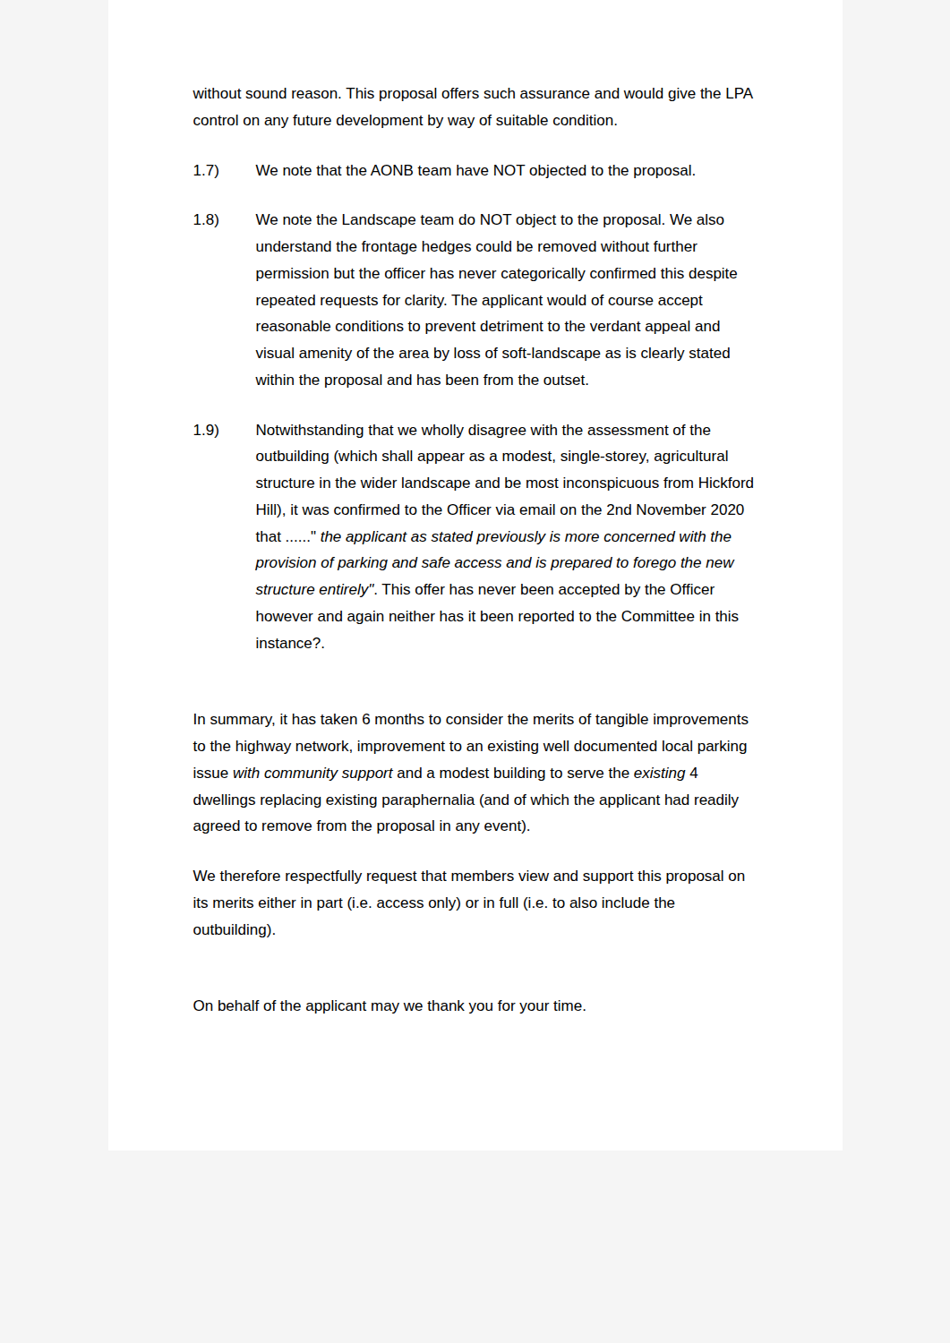without sound reason. This proposal offers such assurance and would give the LPA control on any future development by way of suitable condition.
1.7) We note that the AONB team have NOT objected to the proposal.
1.8) We note the Landscape team do NOT object to the proposal. We also understand the frontage hedges could be removed without further permission but the officer has never categorically confirmed this despite repeated requests for clarity. The applicant would of course accept reasonable conditions to prevent detriment to the verdant appeal and visual amenity of the area by loss of soft-landscape as is clearly stated within the proposal and has been from the outset.
1.9) Notwithstanding that we wholly disagree with the assessment of the outbuilding (which shall appear as a modest, single-storey, agricultural structure in the wider landscape and be most inconspicuous from Hickford Hill), it was confirmed to the Officer via email on the 2nd November 2020 that ......" the applicant as stated previously is more concerned with the provision of parking and safe access and is prepared to forego the new structure entirely". This offer has never been accepted by the Officer however and again neither has it been reported to the Committee in this instance?.
In summary, it has taken 6 months to consider the merits of tangible improvements to the highway network, improvement to an existing well documented local parking issue with community support and a modest building to serve the existing 4 dwellings replacing existing paraphernalia (and of which the applicant had readily agreed to remove from the proposal in any event).
We therefore respectfully request that members view and support this proposal on its merits either in part (i.e. access only) or in full (i.e. to also include the outbuilding).
On behalf of the applicant may we thank you for your time.